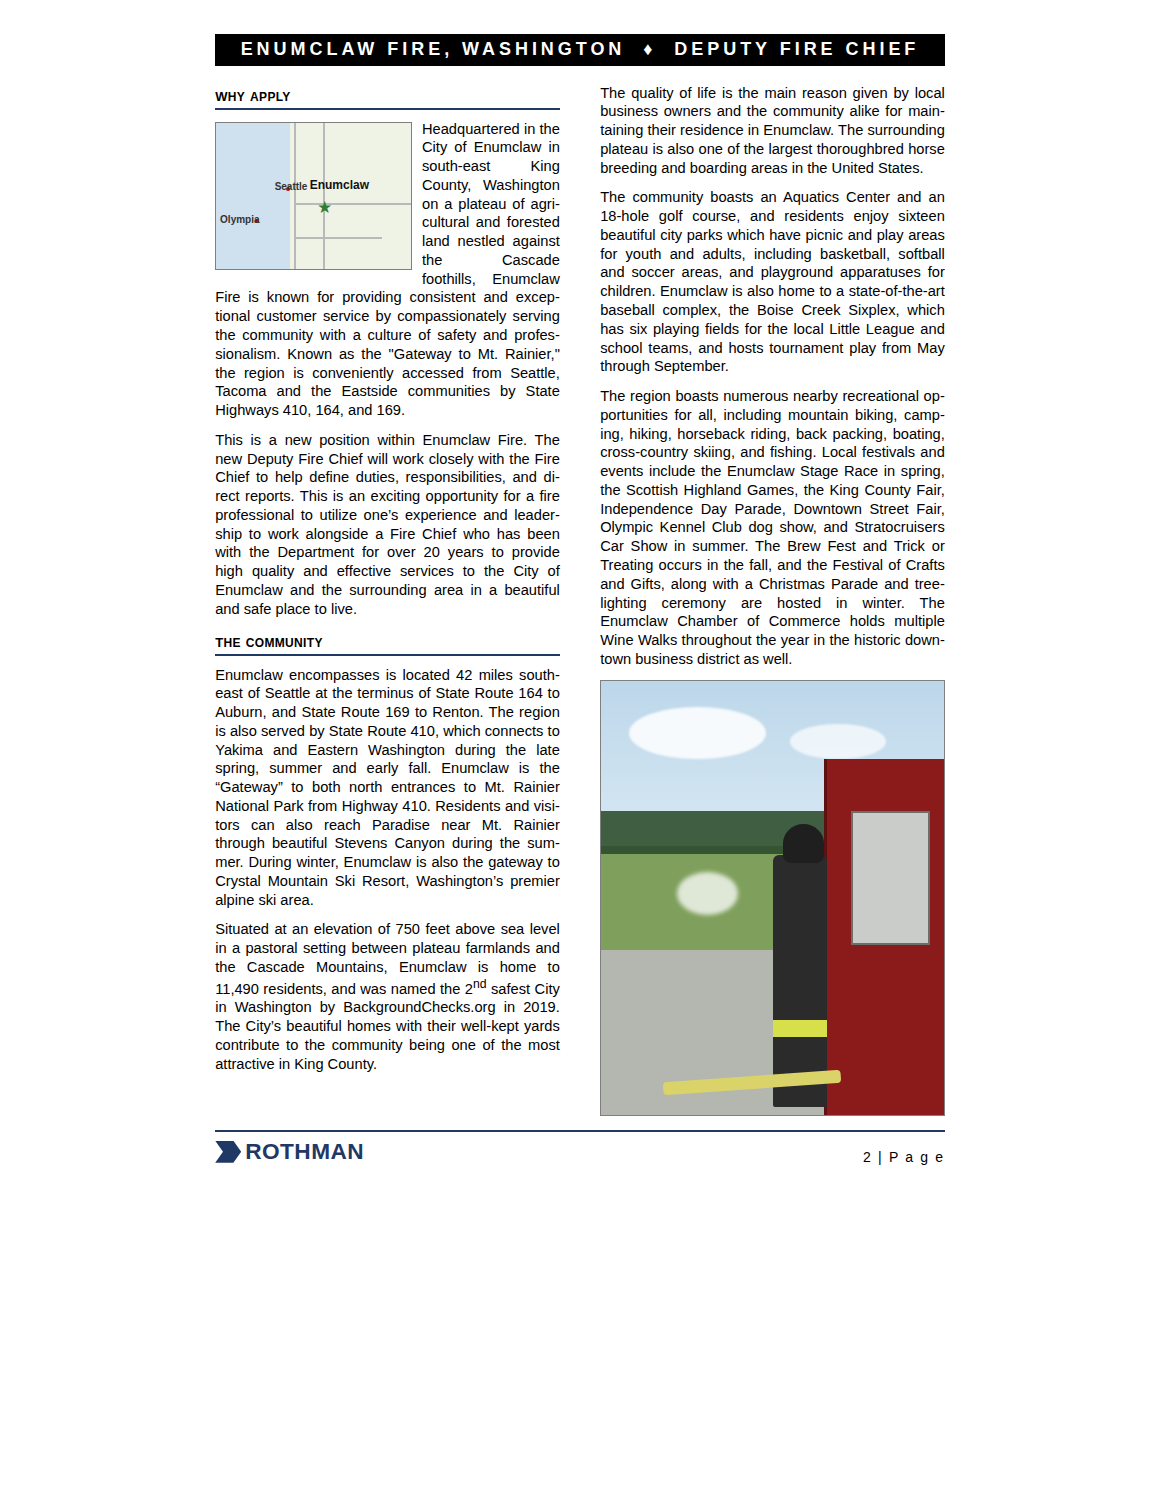ENUMCLAW FIRE, WASHINGTON ♦ DEPUTY FIRE CHIEF
Why Apply
Seattle
Olympia
Enumclaw
★
Headquartered in the City of Enumclaw in south-east King County, Washington on a plateau of agricultural and forested land nestled against the Cascade foothills, Enumclaw Fire is known for providing consistent and exceptional customer service by compassionately serving the community with a culture of safety and professionalism. Known as the "Gateway to Mt. Rainier," the region is conveniently accessed from Seattle, Tacoma and the Eastside communities by State Highways 410, 164, and 169.
This is a new position within Enumclaw Fire. The new Deputy Fire Chief will work closely with the Fire Chief to help define duties, responsibilities, and direct reports. This is an exciting opportunity for a fire professional to utilize one’s experience and leadership to work alongside a Fire Chief who has been with the Department for over 20 years to provide high quality and effective services to the City of Enumclaw and the surrounding area in a beautiful and safe place to live.
The Community
Enumclaw encompasses is located 42 miles southeast of Seattle at the terminus of State Route 164 to Auburn, and State Route 169 to Renton. The region is also served by State Route 410, which connects to Yakima and Eastern Washington during the late spring, summer and early fall. Enumclaw is the “Gateway” to both north entrances to Mt. Rainier National Park from Highway 410. Residents and visitors can also reach Paradise near Mt. Rainier through beautiful Stevens Canyon during the summer. During winter, Enumclaw is also the gateway to Crystal Mountain Ski Resort, Washington’s premier alpine ski area.
Situated at an elevation of 750 feet above sea level in a pastoral setting between plateau farmlands and the Cascade Mountains, Enumclaw is home to 11,490 residents, and was named the 2nd safest City in Washington by BackgroundChecks.org in 2019. The City’s beautiful homes with their well-kept yards contribute to the community being one of the most attractive in King County.
The quality of life is the main reason given by local business owners and the community alike for maintaining their residence in Enumclaw. The surrounding plateau is also one of the largest thoroughbred horse breeding and boarding areas in the United States.
The community boasts an Aquatics Center and an 18-hole golf course, and residents enjoy sixteen beautiful city parks which have picnic and play areas for youth and adults, including basketball, softball and soccer areas, and playground apparatuses for children. Enumclaw is also home to a state-of-the-art baseball complex, the Boise Creek Sixplex, which has six playing fields for the local Little League and school teams, and hosts tournament play from May through September.
The region boasts numerous nearby recreational opportunities for all, including mountain biking, camping, hiking, horseback riding, back packing, boating, cross-country skiing, and fishing. Local festivals and events include the Enumclaw Stage Race in spring, the Scottish Highland Games, the King County Fair, Independence Day Parade, Downtown Street Fair, Olympic Kennel Club dog show, and Stratocruisers Car Show in summer. The Brew Fest and Trick or Treating occurs in the fall, and the Festival of Crafts and Gifts, along with a Christmas Parade and tree-lighting ceremony are hosted in winter. The Enumclaw Chamber of Commerce holds multiple Wine Walks throughout the year in the historic downtown business district as well.
ROTHMAN
2 | P a g e